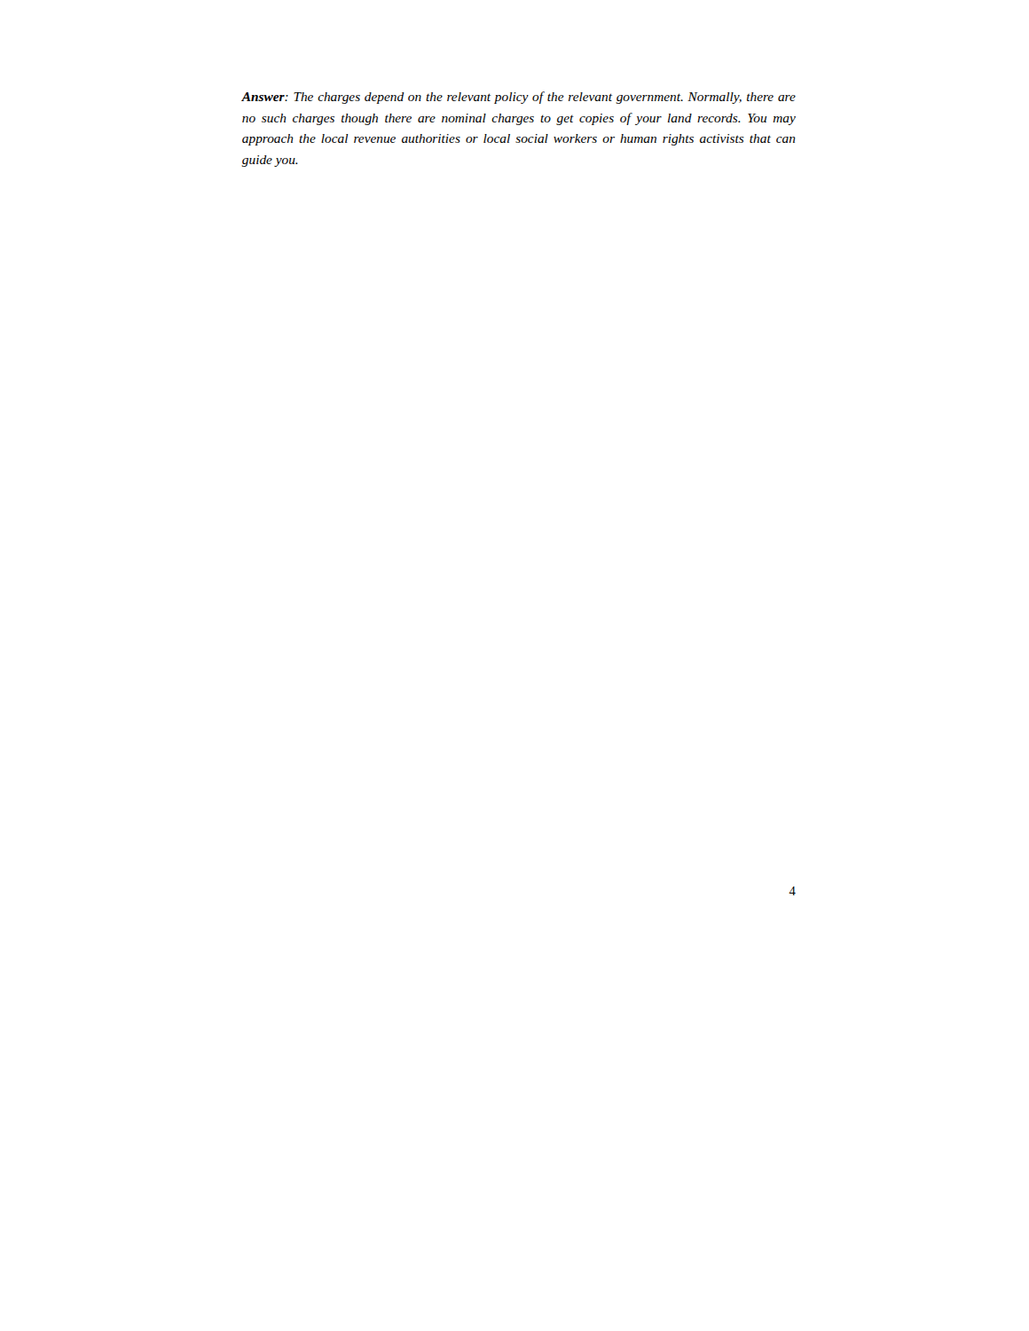Answer: The charges depend on the relevant policy of the relevant government. Normally, there are no such charges though there are nominal charges to get copies of your land records. You may approach the local revenue authorities or local social workers or human rights activists that can guide you.
4